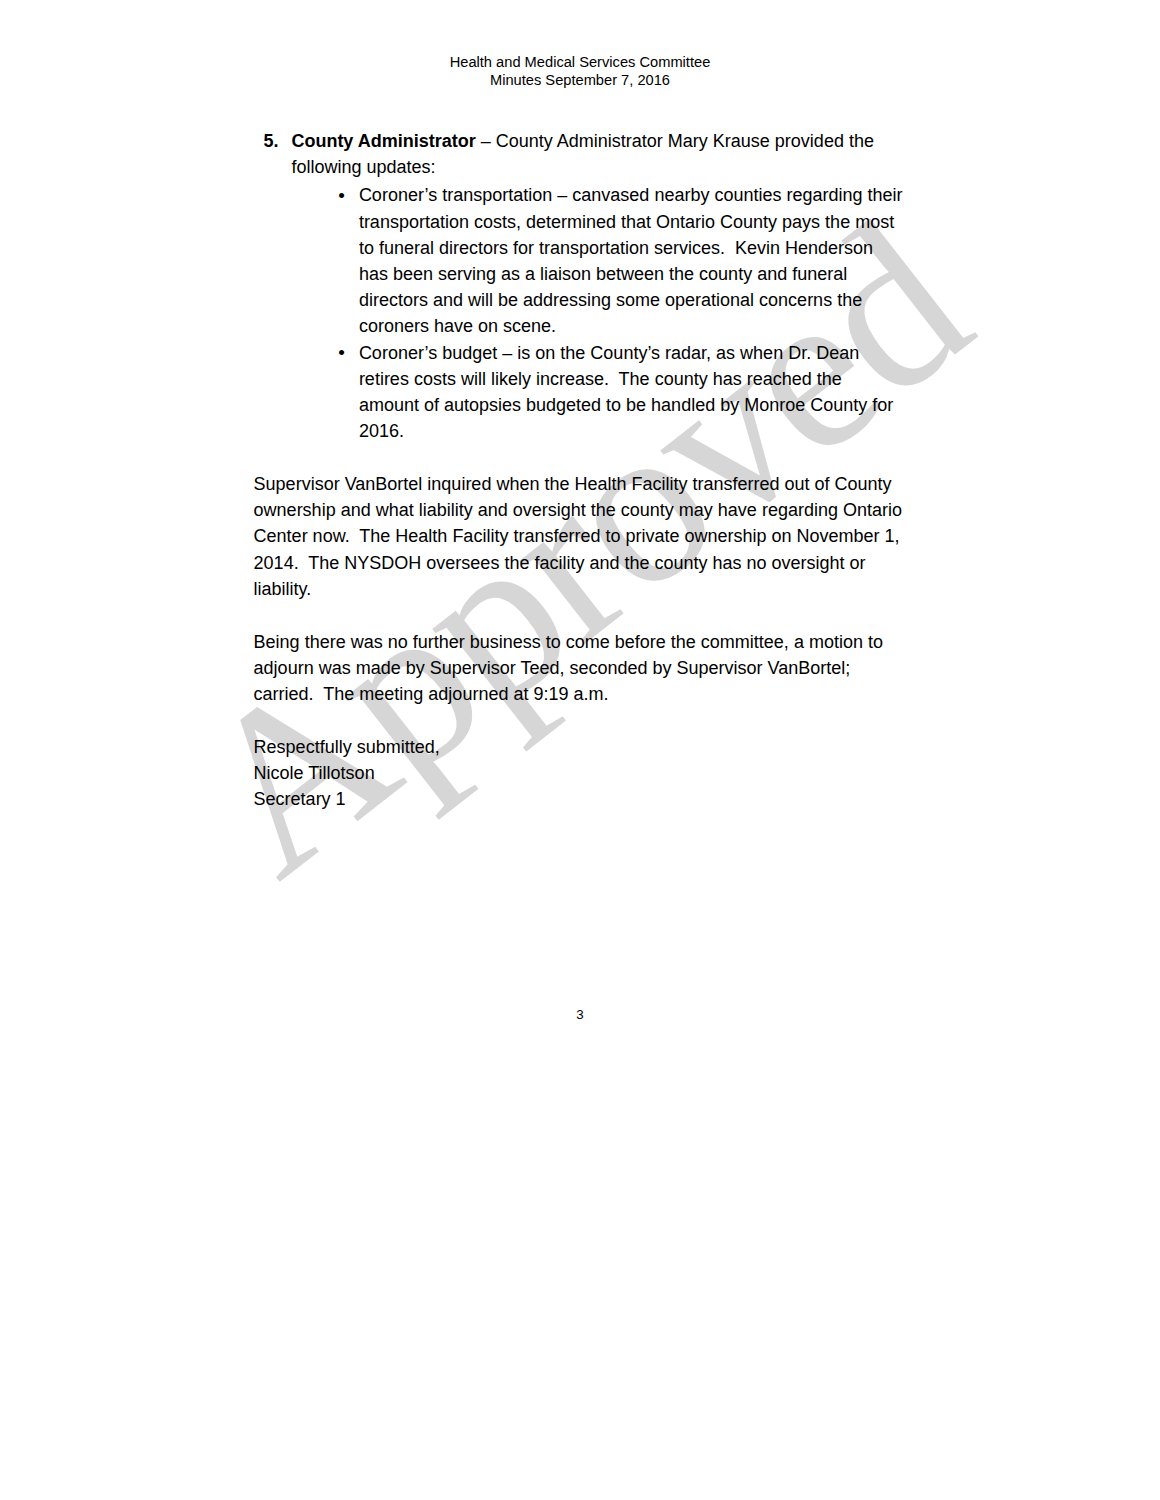Approved
Health and Medical Services Committee
Minutes September 7, 2016
County Administrator – County Administrator Mary Krause provided the following updates:
Coroner’s transportation – canvased nearby counties regarding their transportation costs, determined that Ontario County pays the most to funeral directors for transportation services. Kevin Henderson has been serving as a liaison between the county and funeral directors and will be addressing some operational concerns the coroners have on scene.
Coroner’s budget – is on the County’s radar, as when Dr. Dean retires costs will likely increase. The county has reached the amount of autopsies budgeted to be handled by Monroe County for 2016.
Supervisor VanBortel inquired when the Health Facility transferred out of County ownership and what liability and oversight the county may have regarding Ontario Center now. The Health Facility transferred to private ownership on November 1, 2014. The NYSDOH oversees the facility and the county has no oversight or liability.
Being there was no further business to come before the committee, a motion to adjourn was made by Supervisor Teed, seconded by Supervisor VanBortel; carried. The meeting adjourned at 9:19 a.m.
Respectfully submitted,
Nicole Tillotson
Secretary 1
3